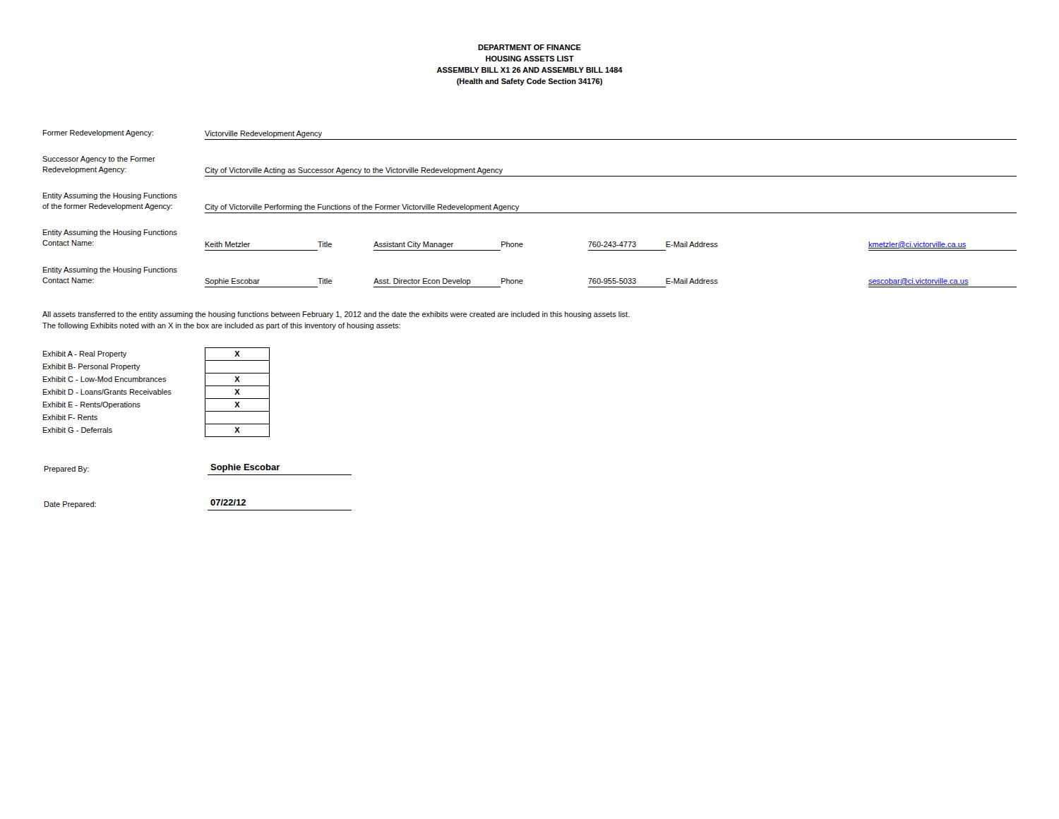DEPARTMENT OF FINANCE
HOUSING ASSETS LIST
ASSEMBLY BILL X1 26 AND ASSEMBLY BILL 1484
(Health and Safety Code Section 34176)
| Former Redevelopment Agency: | Victorville Redevelopment Agency |
| Successor Agency to the Former Redevelopment Agency: | City of Victorville Acting as Successor Agency to the Victorville Redevelopment Agency |
| Entity Assuming the Housing Functions of the former Redevelopment Agency: | City of Victorville Performing the Functions of the Former Victorville Redevelopment Agency |
| Entity Assuming the Housing Functions Contact Name: | Keith Metzler | Title | Assistant City Manager | Phone | 760-243-4773 | E-Mail Address | kmetzler@ci.victorville.ca.us |
| Entity Assuming the Housing Functions Contact Name: | Sophie Escobar | Title | Asst. Director Econ Develop | Phone | 760-955-5033 | E-Mail Address | sescobar@ci.victorville.ca.us |
All assets transferred to the entity assuming the housing functions between February 1, 2012 and the date the exhibits were created are included in this housing assets list.
The following Exhibits noted with an X in the box are included as part of this inventory of housing assets:
| Exhibit A - Real Property | X |
| Exhibit B- Personal Property | |
| Exhibit C - Low-Mod Encumbrances | X |
| Exhibit D - Loans/Grants Receivables | X |
| Exhibit E - Rents/Operations | X |
| Exhibit F- Rents | |
| Exhibit G - Deferrals | X |
| Prepared By: | Sophie Escobar |
| Date Prepared: | 07/22/12 |